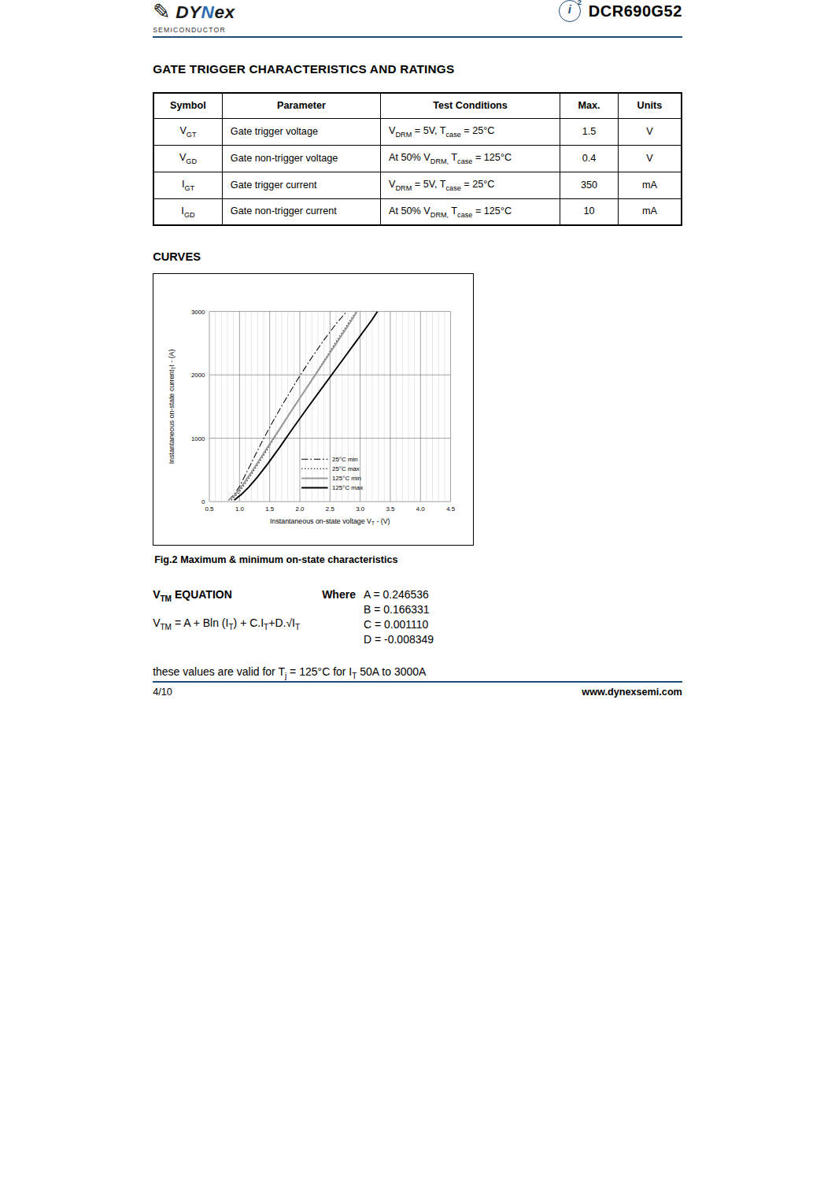✎ DYNex
SEMICONDUCTOR
DCR690G52
GATE TRIGGER CHARACTERISTICS AND RATINGS
| Symbol | Parameter | Test Conditions | Max. | Units |
| --- | --- | --- | --- | --- |
| V GT | Gate trigger voltage | V DRM = 5V, T case = 25°C | 1.5 | V |
| V GD | Gate non-trigger voltage | At 50% V DRM, T case = 125°C | 0.4 | V |
| I GT | Gate trigger current | V DRM = 5V, T case = 25°C | 350 | mA |
| I GD | Gate non-trigger current | At 50% V DRM, T case = 125°C | 10 | mA |
CURVES
Axis geometry: x: 0.5 V at px 70, 4.5 V at px 400 => 82.5 px per V y: 0 A at px 290, 3000 A at px 30 => 0.08667 px per A 0 1000 2000 3000 0.5 1.0 1.5 2.0 2.5 3.0 3.5 4.0 4.5 Instantaneous on-state voltage VT - (V) Instantaneous on-state currentTI - (A) 25°C min 25°C max 125°C min 125°C max
Fig.2 Maximum & minimum on-state characteristics
VTM EQUATION
VTM = A + Bln (IT) + C.IT+D.√IT
Where
A = 0.246536
B = 0.166331
C = 0.001110
D = -0.008349
these values are valid for Tj = 125°C for IT 50A to 3000A
4/10
www.dynexsemi.com